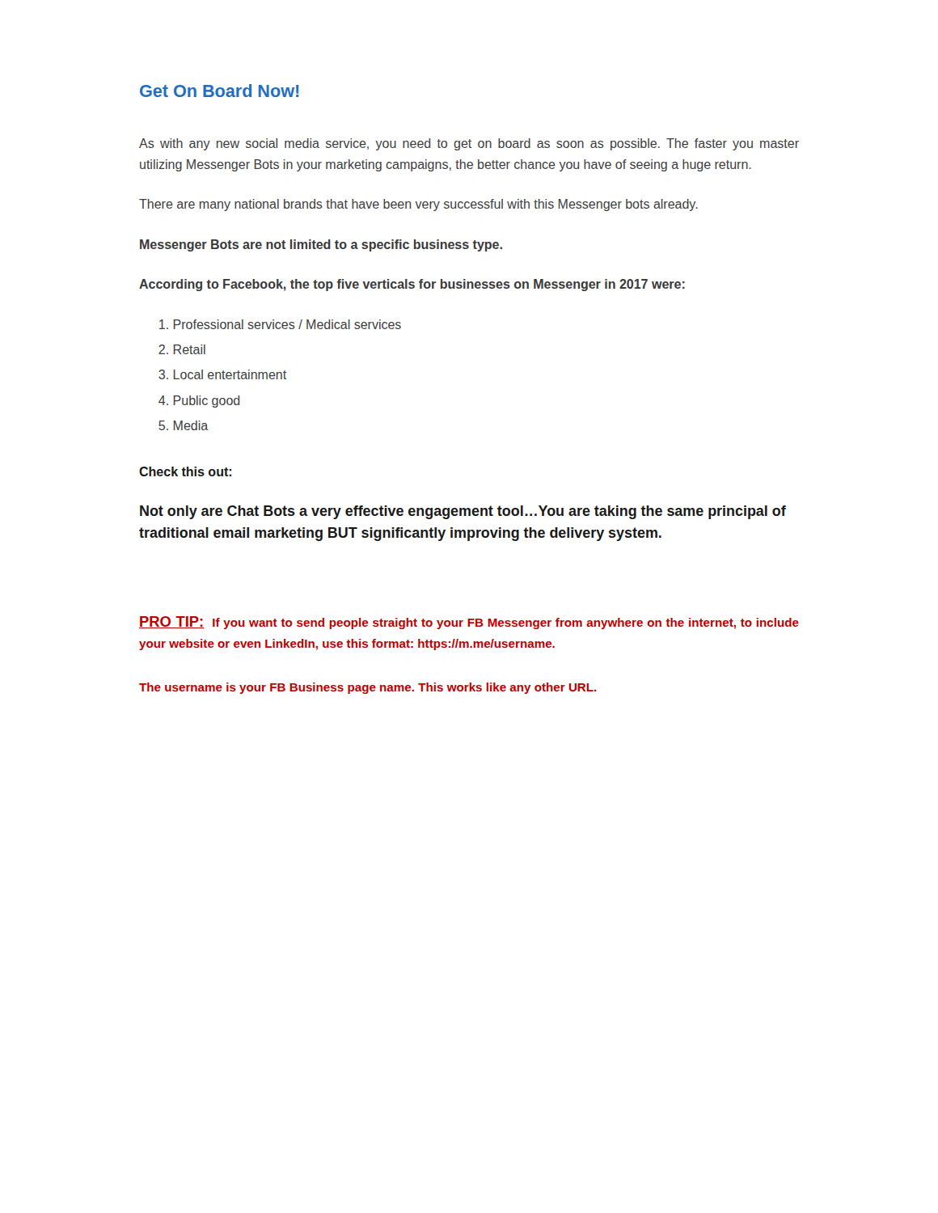Get On Board Now!
As with any new social media service, you need to get on board as soon as possible. The faster you master utilizing Messenger Bots in your marketing campaigns, the better chance you have of seeing a huge return.
There are many national brands that have been very successful with this Messenger bots already.
Messenger Bots are not limited to a specific business type.
According to Facebook, the top five verticals for businesses on Messenger in 2017 were:
Professional services / Medical services
Retail
Local entertainment
Public good
Media
Check this out:
Not only are Chat Bots a very effective engagement tool…You are taking the same principal of traditional email marketing BUT significantly improving the delivery system.
PRO TIP: If you want to send people straight to your FB Messenger from anywhere on the internet, to include your website or even LinkedIn, use this format: https://m.me/username.
The username is your FB Business page name. This works like any other URL.